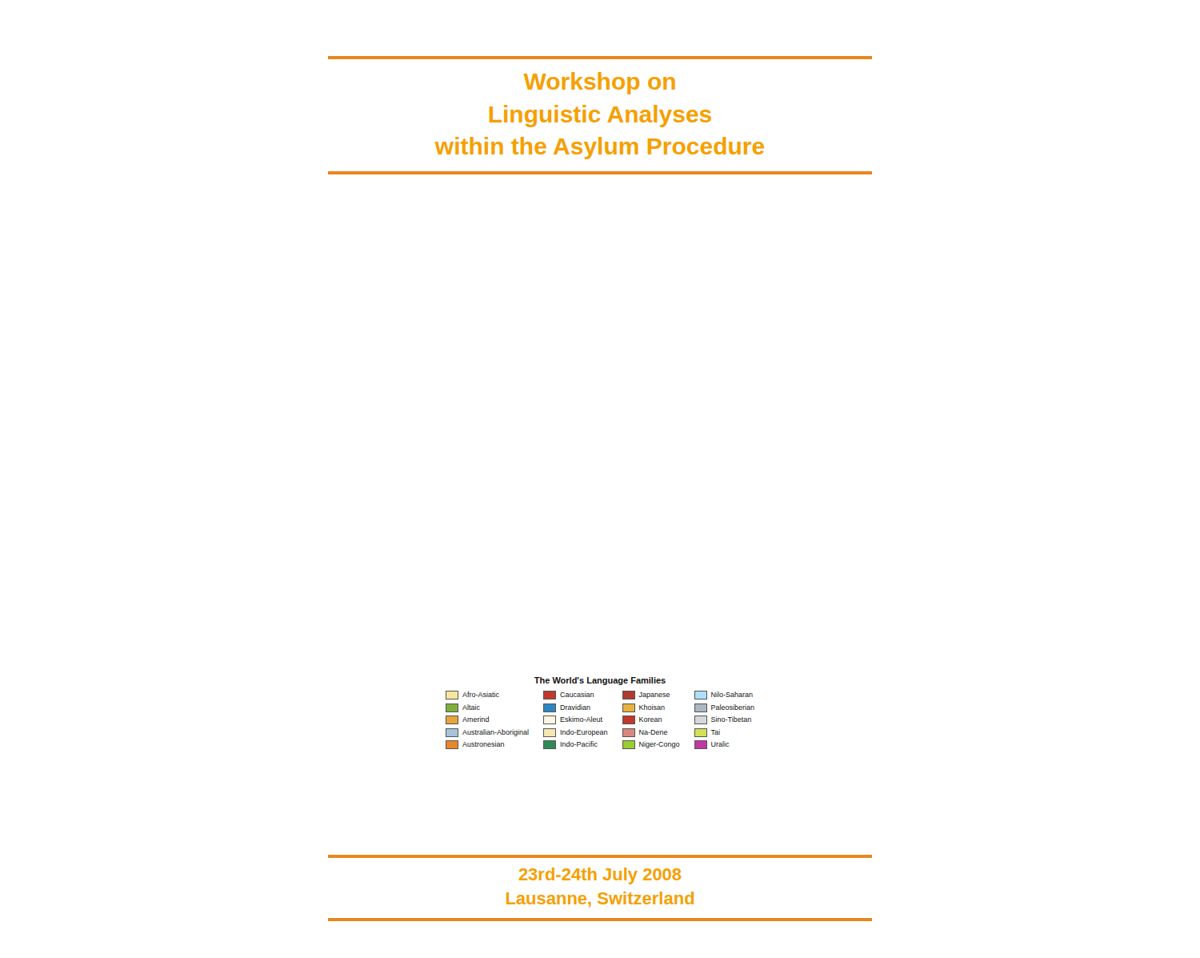Workshop on
Linguistic Analyses
within the Asylum Procedure
The World's Language Families
Afro-Asiatic
Altaic
Amerind
Australian-Aboriginal
Austronesian
Caucasian
Dravidian
Eskimo-Aleut
Indo-European
Indo-Pacific
Japanese
Khoisan
Korean
Na-Dene
Niger-Congo
Nilo-Saharan
Paleosiberian
Sino-Tibetan
Tai
Uralic
23rd-24th July 2008
Lausanne, Switzerland